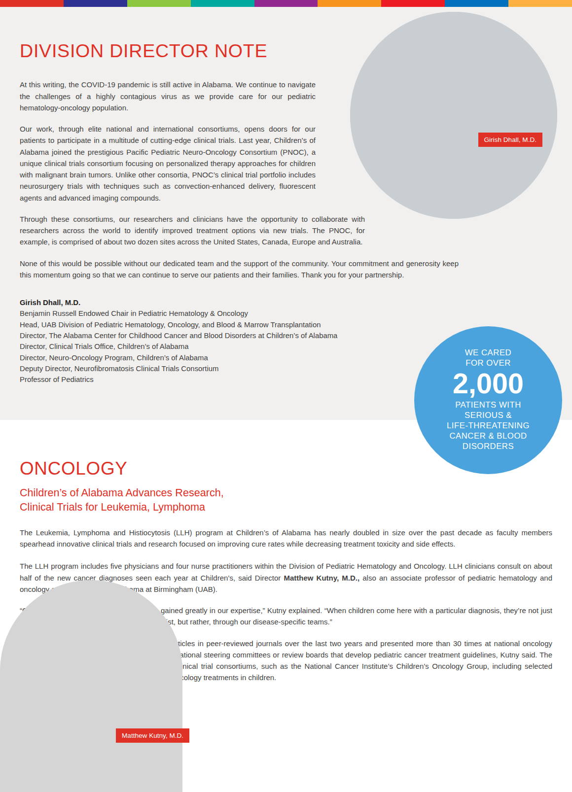Girish Dhall, M.D.
DIVISION DIRECTOR NOTE
At this writing, the COVID-19 pandemic is still active in Alabama. We continue to navigate the challenges of a highly contagious virus as we provide care for our pediatric hematology-oncology population.
Our work, through elite national and international consortiums, opens doors for our patients to participate in a multitude of cutting-edge clinical trials. Last year, Children’s of Alabama joined the prestigious Pacific Pediatric Neuro-Oncology Consortium (PNOC), a unique clinical trials consortium focusing on personalized therapy approaches for children with malignant brain tumors. Unlike other consortia, PNOC’s clinical trial portfolio includes neurosurgery trials with techniques such as convection-enhanced delivery, fluorescent agents and advanced imaging compounds.
Through these consortiums, our researchers and clinicians have the opportunity to collaborate with researchers across the world to identify improved treatment options via new trials. The PNOC, for example, is comprised of about two dozen sites across the United States, Canada, Europe and Australia.
None of this would be possible without our dedicated team and the support of the community. Your commitment and generosity keep this momentum going so that we can continue to serve our patients and their families. Thank you for your partnership.
Girish Dhall, M.D.
Benjamin Russell Endowed Chair in Pediatric Hematology & Oncology
Head, UAB Division of Pediatric Hematology, Oncology, and Blood & Marrow Transplantation
Director, The Alabama Center for Childhood Cancer and Blood Disorders at Children’s of Alabama
Director, Clinical Trials Office, Children’s of Alabama
Director, Neuro-Oncology Program, Children’s of Alabama
Deputy Director, Neurofibromatosis Clinical Trials Consortium
Professor of Pediatrics
WE CARED
FOR OVER
2,000
PATIENTS WITH
SERIOUS &
LIFE-THREATENING
CANCER & BLOOD
DISORDERS
ONCOLOGY
Children’s of Alabama Advances Research,
Clinical Trials for Leukemia, Lymphoma
The Leukemia, Lymphoma and Histiocytosis (LLH) program at Children’s of Alabama has nearly doubled in size over the past decade as faculty members spearhead innovative clinical trials and research focused on improving cure rates while decreasing treatment toxicity and side effects.
Matthew Kutny, M.D.
The LLH program includes five physicians and four nurse practitioners within the Division of Pediatric Hematology and Oncology. LLH clinicians consult on about half of the new cancer diagnoses seen each year at Children’s, said Director Matthew Kutny, M.D., also an associate professor of pediatric hematology and oncology at the University of Alabama at Birmingham (UAB).
“Our faculty has expanded, but we’ve also gained greatly in our expertise,” Kutny explained. “When children come here with a particular diagnosis, they’re not just treated by a general hematologist or oncologist, but rather, through our disease-specific teams.”
LLH faculty members published 34 research articles in peer-reviewed journals over the last two years and presented more than 30 times at national oncology meetings. Additionally, several members sit on national steering committees or review boards that develop pediatric cancer treatment guidelines, Kutny said. The LLH program also participates in several key clinical trial consortiums, such as the National Cancer Institute’s Children’s Oncology Group, including selected membership in a network studying the newest oncology treatments in children.